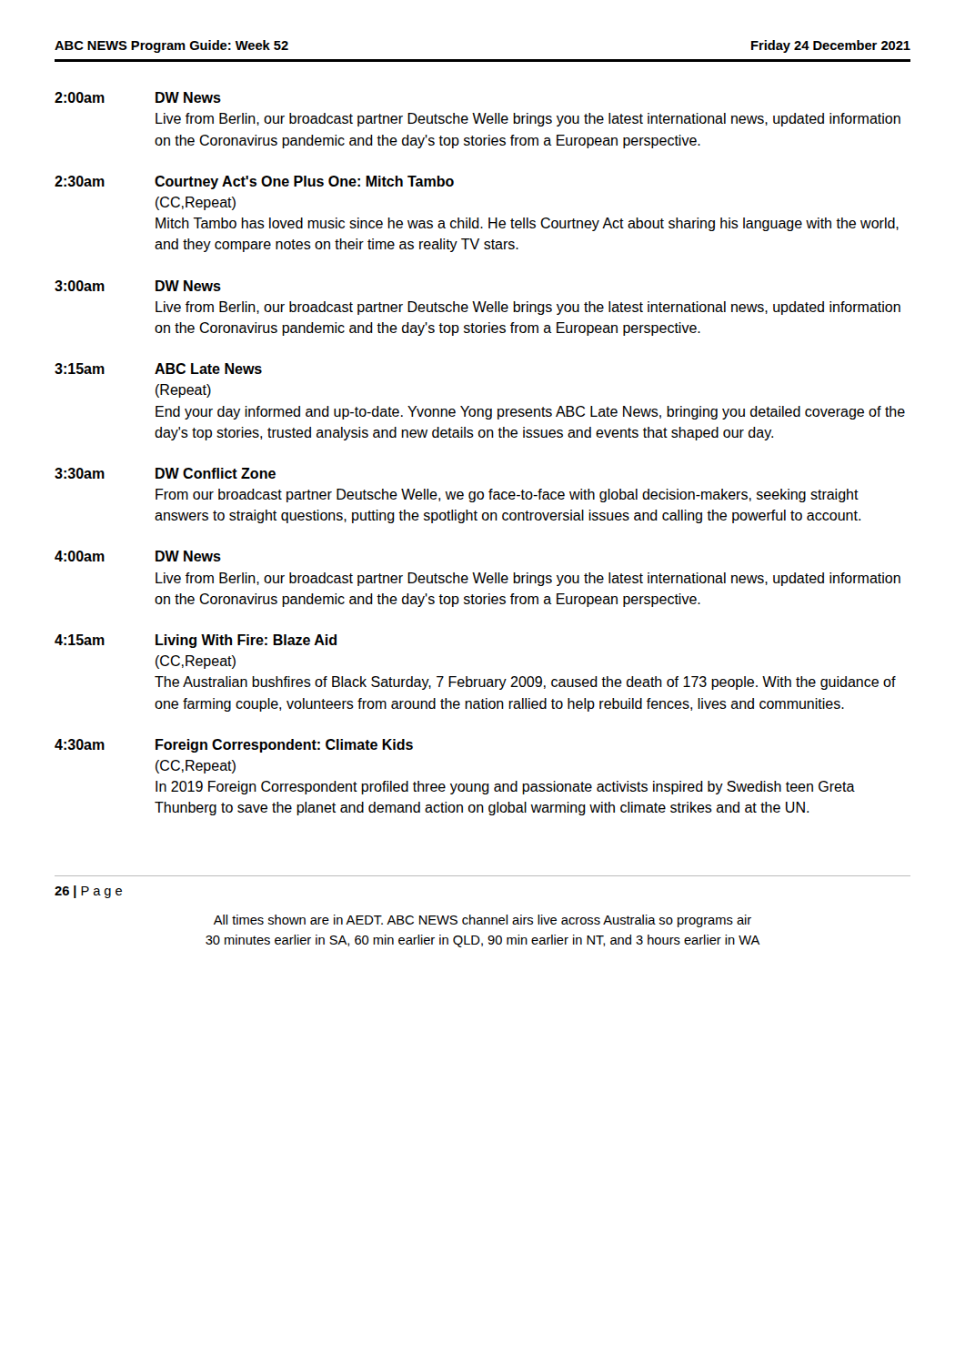ABC NEWS Program Guide: Week 52
Friday 24 December 2021
| 2:00am | DW News Live from Berlin, our broadcast partner Deutsche Welle brings you the latest international news, updated information on the Coronavirus pandemic and the day's top stories from a European perspective. |
| 2:30am | Courtney Act's One Plus One: Mitch Tambo (CC,Repeat) Mitch Tambo has loved music since he was a child. He tells Courtney Act about sharing his language with the world, and they compare notes on their time as reality TV stars. |
| 3:00am | DW News Live from Berlin, our broadcast partner Deutsche Welle brings you the latest international news, updated information on the Coronavirus pandemic and the day's top stories from a European perspective. |
| 3:15am | ABC Late News (Repeat) End your day informed and up-to-date. Yvonne Yong presents ABC Late News, bringing you detailed coverage of the day's top stories, trusted analysis and new details on the issues and events that shaped our day. |
| 3:30am | DW Conflict Zone From our broadcast partner Deutsche Welle, we go face-to-face with global decision-makers, seeking straight answers to straight questions, putting the spotlight on controversial issues and calling the powerful to account. |
| 4:00am | DW News Live from Berlin, our broadcast partner Deutsche Welle brings you the latest international news, updated information on the Coronavirus pandemic and the day's top stories from a European perspective. |
| 4:15am | Living With Fire: Blaze Aid (CC,Repeat) The Australian bushfires of Black Saturday, 7 February 2009, caused the death of 173 people. With the guidance of one farming couple, volunteers from around the nation rallied to help rebuild fences, lives and communities. |
| 4:30am | Foreign Correspondent: Climate Kids (CC,Repeat) In 2019 Foreign Correspondent profiled three young and passionate activists inspired by Swedish teen Greta Thunberg to save the planet and demand action on global warming with climate strikes and at the UN. |
26 | P a g e
All times shown are in AEDT. ABC NEWS channel airs live across Australia so programs air
30 minutes earlier in SA, 60 min earlier in QLD, 90 min earlier in NT, and 3 hours earlier in WA